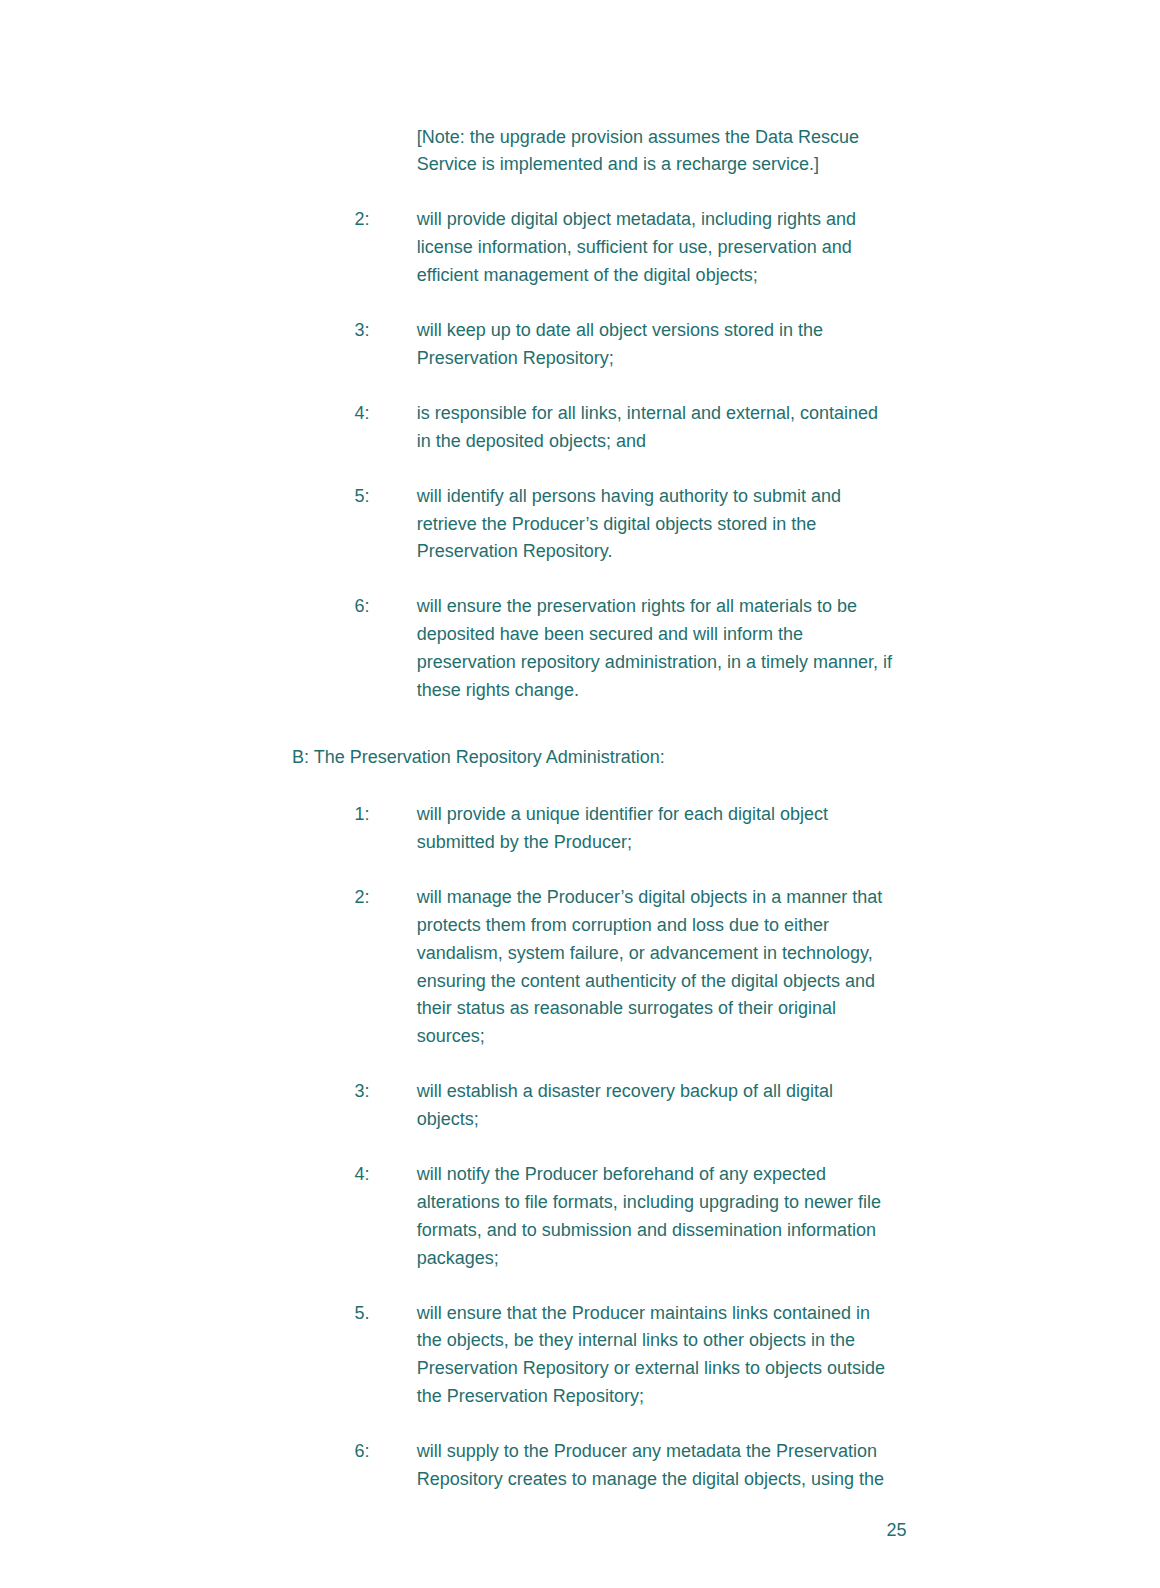[Note: the upgrade provision assumes the Data Rescue Service is implemented and is a recharge service.]
2:
will provide digital object metadata, including rights and license information, sufficient for use, preservation and efficient management of the digital objects;
3:
will keep up to date all object versions stored in the Preservation Repository;
4:
is responsible for all links, internal and external, contained in the deposited objects; and
5:
will identify all persons having authority to submit and retrieve the Producer’s digital objects stored in the Preservation Repository.
6:
will ensure the preservation rights for all materials to be deposited have been secured and will inform the preservation repository administration, in a timely manner, if these rights change.
B: The Preservation Repository Administration:
1:
will provide a unique identifier for each digital object submitted by the Producer;
2:
will manage the Producer’s digital objects in a manner that protects them from corruption and loss due to either vandalism, system failure, or advancement in technology, ensuring the content authenticity of the digital objects and their status as reasonable surrogates of their original sources;
3:
will establish a disaster recovery backup of all digital objects;
4:
will notify the Producer beforehand of any expected alterations to file formats, including upgrading to newer file formats, and to submission and dissemination information packages;
5.
will ensure that the Producer maintains links contained in the objects, be they internal links to other objects in the Preservation Repository or external links to objects outside the Preservation Repository;
6:
will supply to the Producer any metadata the Preservation Repository creates to manage the digital objects, using the
25